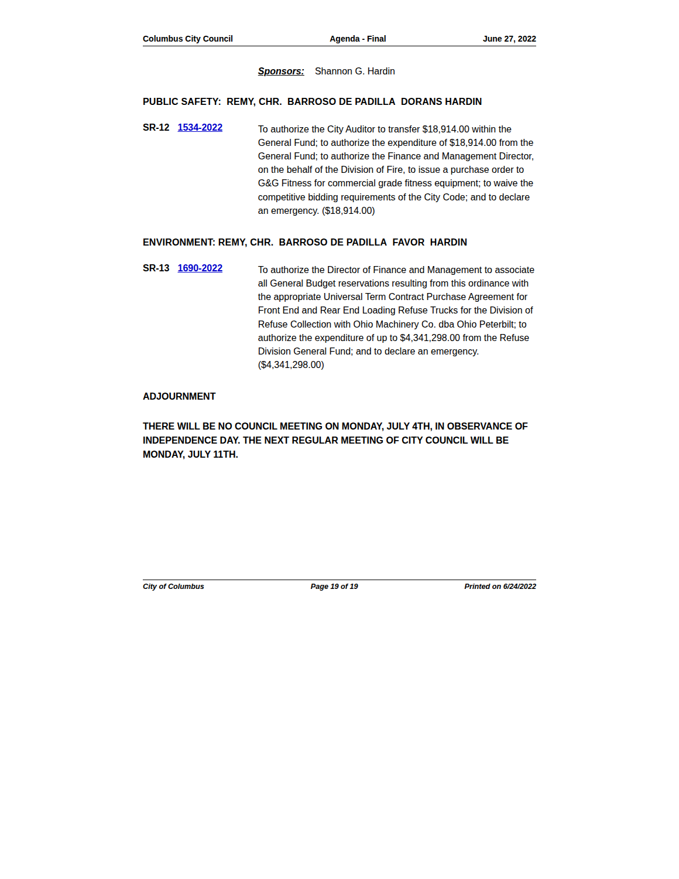Columbus City Council
Agenda - Final
June 27, 2022
Sponsors: Shannon G. Hardin
PUBLIC SAFETY: REMY, CHR. BARROSO DE PADILLA DORANS HARDIN
SR-12
1534-2022
To authorize the City Auditor to transfer $18,914.00 within the General Fund; to authorize the expenditure of $18,914.00 from the General Fund; to authorize the Finance and Management Director, on the behalf of the Division of Fire, to issue a purchase order to G&G Fitness for commercial grade fitness equipment; to waive the competitive bidding requirements of the City Code; and to declare an emergency. ($18,914.00)
ENVIRONMENT: REMY, CHR. BARROSO DE PADILLA FAVOR HARDIN
SR-13
1690-2022
To authorize the Director of Finance and Management to associate all General Budget reservations resulting from this ordinance with the appropriate Universal Term Contract Purchase Agreement for Front End and Rear End Loading Refuse Trucks for the Division of Refuse Collection with Ohio Machinery Co. dba Ohio Peterbilt; to authorize the expenditure of up to $4,341,298.00 from the Refuse Division General Fund; and to declare an emergency. ($4,341,298.00)
ADJOURNMENT
THERE WILL BE NO COUNCIL MEETING ON MONDAY, JULY 4TH, IN OBSERVANCE OF INDEPENDENCE DAY. THE NEXT REGULAR MEETING OF CITY COUNCIL WILL BE MONDAY, JULY 11TH.
City of Columbus
Page 19 of 19
Printed on 6/24/2022